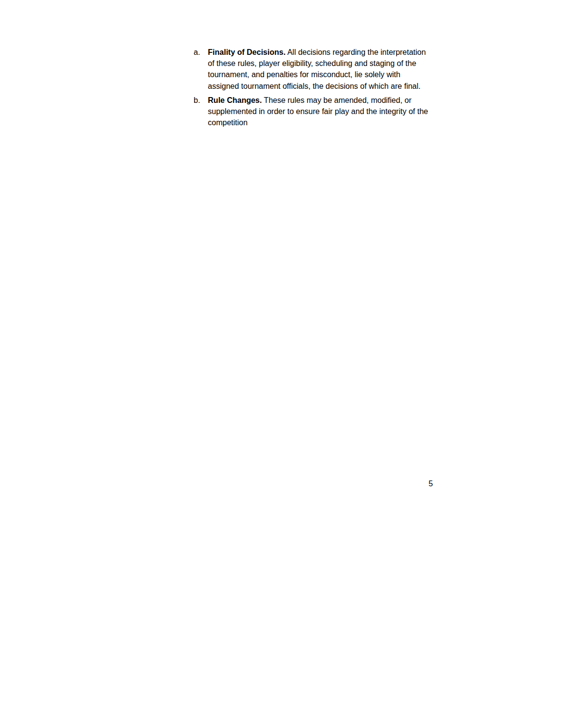Finality of Decisions. All decisions regarding the interpretation of these rules, player eligibility, scheduling and staging of the tournament, and penalties for misconduct, lie solely with assigned tournament officials, the decisions of which are final.
Rule Changes. These rules may be amended, modified, or supplemented in order to ensure fair play and the integrity of the competition
5